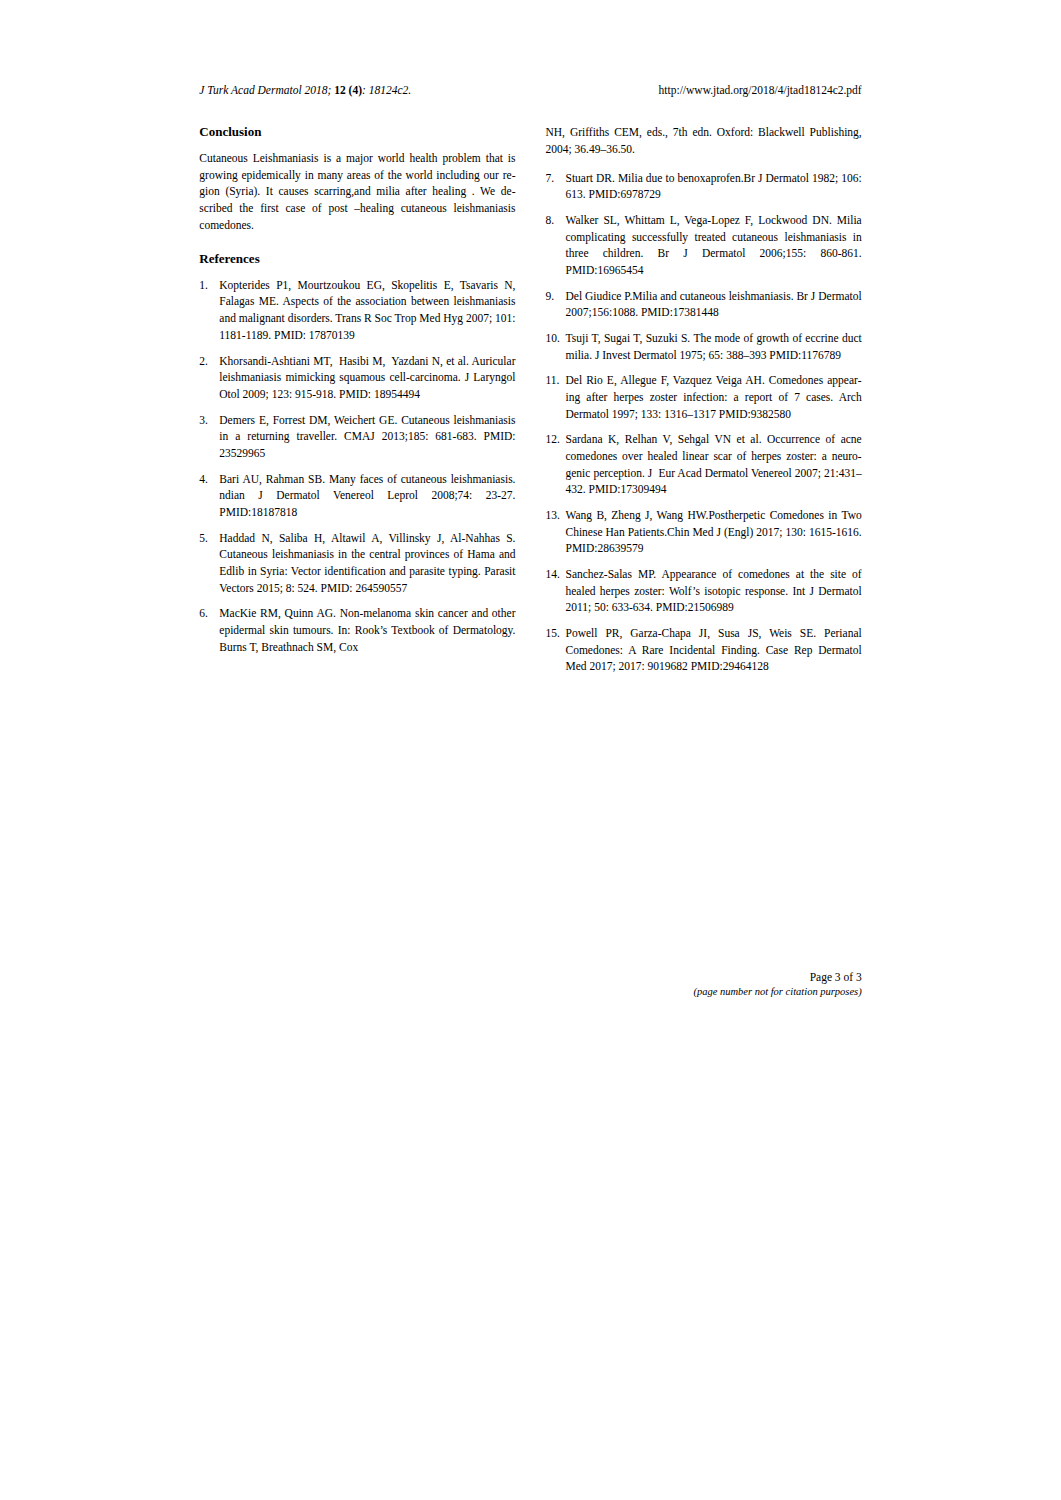J Turk Acad Dermatol 2018; 12 (4): 18124c2.
http://www.jtad.org/2018/4/jtad18124c2.pdf
Conclusion
Cutaneous Leishmaniasis is a major world health problem that is growing epidemically in many areas of the world including our region (Syria). It causes scarring,and milia after healing . We described the first case of post –healing cutaneous leishmaniasis comedones.
References
Kopterides P1, Mourtzoukou EG, Skopelitis E, Tsavaris N, Falagas ME. Aspects of the association between leishmaniasis and malignant disorders. Trans R Soc Trop Med Hyg 2007; 101: 1181-1189. PMID: 17870139
Khorsandi-Ashtiani MT, Hasibi M, Yazdani N, et al. Auricular leishmaniasis mimicking squamous cell-carcinoma. J Laryngol Otol 2009; 123: 915-918. PMID: 18954494
Demers E, Forrest DM, Weichert GE. Cutaneous leishmaniasis in a returning traveller. CMAJ 2013;185: 681-683. PMID: 23529965
Bari AU, Rahman SB. Many faces of cutaneous leishmaniasis. ndian J Dermatol Venereol Leprol 2008;74: 23-27. PMID:18187818
Haddad N, Saliba H, Altawil A, Villinsky J, Al-Nahhas S. Cutaneous leishmaniasis in the central provinces of Hama and Edlib in Syria: Vector identification and parasite typing. Parasit Vectors 2015; 8: 524. PMID: 264590557
MacKie RM, Quinn AG. Non-melanoma skin cancer and other epidermal skin tumours. In: Rook’s Textbook of Dermatology. Burns T, Breathnach SM, Cox
NH, Griffiths CEM, eds., 7th edn. Oxford: Blackwell Publishing, 2004; 36.49–36.50.
Stuart DR. Milia due to benoxaprofen.Br J Dermatol 1982; 106: 613. PMID:6978729
Walker SL, Whittam L, Vega-Lopez F, Lockwood DN. Milia complicating successfully treated cutaneous leishmaniasis in three children. Br J Dermatol 2006;155: 860-861. PMID:16965454
Del Giudice P.Milia and cutaneous leishmaniasis. Br J Dermatol 2007;156:1088. PMID:17381448
Tsuji T, Sugai T, Suzuki S. The mode of growth of eccrine duct milia. J Invest Dermatol 1975; 65: 388–393 PMID:1176789
Del Rio E, Allegue F, Vazquez Veiga AH. Comedones appearing after herpes zoster infection: a report of 7 cases. Arch Dermatol 1997; 133: 1316–1317 PMID:9382580
Sardana K, Relhan V, Sehgal VN et al. Occurrence of acne comedones over healed linear scar of herpes zoster: a neurogenic perception. J Eur Acad Dermatol Venereol 2007; 21:431–432. PMID:17309494
Wang B, Zheng J, Wang HW.Postherpetic Comedones in Two Chinese Han Patients.Chin Med J (Engl) 2017; 130: 1615-1616. PMID:28639579
Sanchez-Salas MP. Appearance of comedones at the site of healed herpes zoster: Wolf’s isotopic response. Int J Dermatol 2011; 50: 633-634. PMID:21506989
Powell PR, Garza-Chapa JI, Susa JS, Weis SE. Perianal Comedones: A Rare Incidental Finding. Case Rep Dermatol Med 2017; 2017: 9019682 PMID:29464128
Page 3 of 3 (page number not for citation purposes)